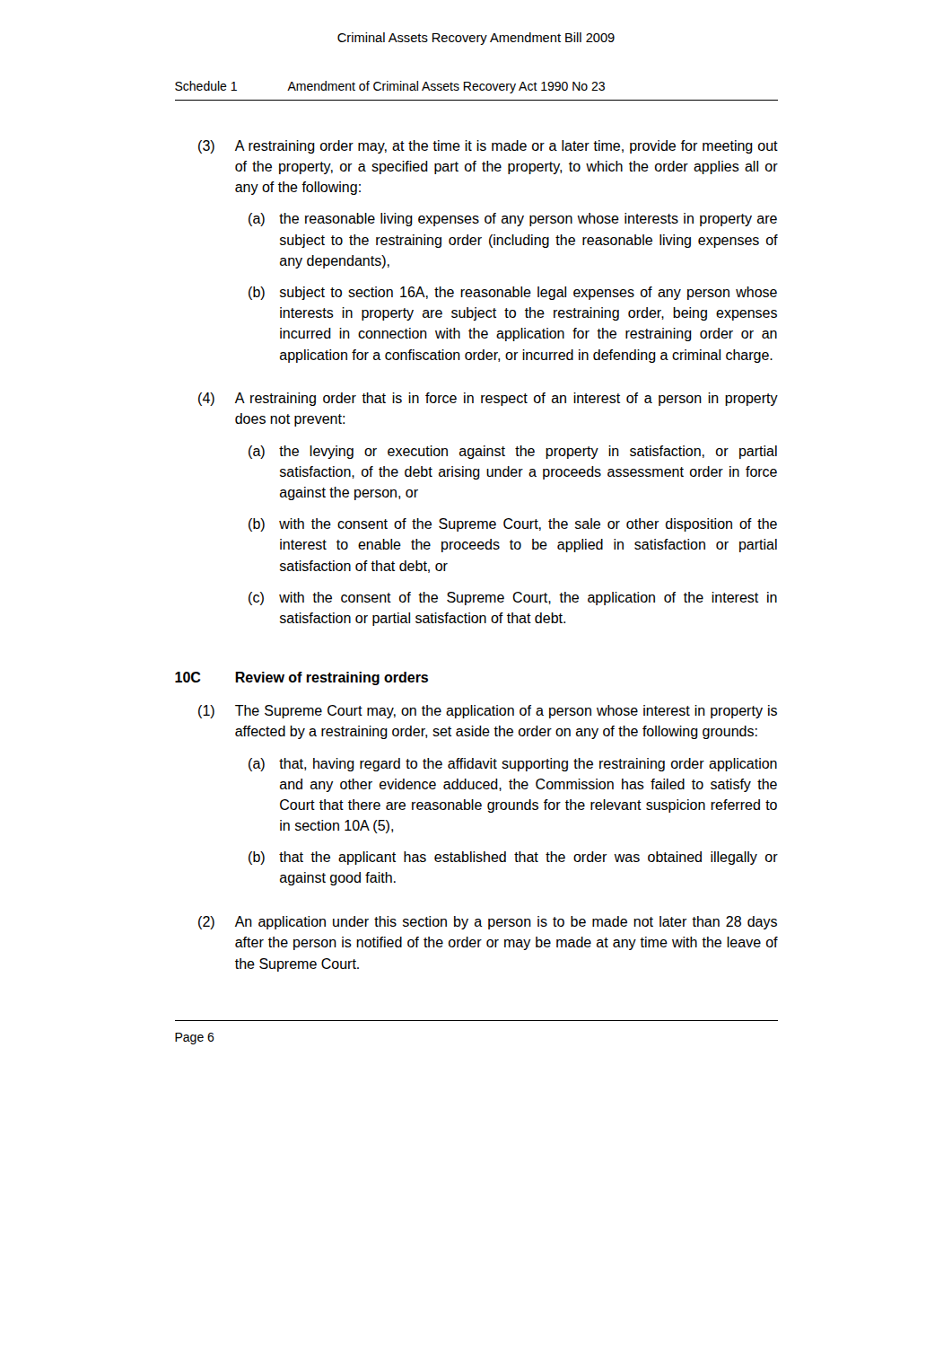Criminal Assets Recovery Amendment Bill 2009
Schedule 1
Amendment of Criminal Assets Recovery Act 1990 No 23
(3)
A restraining order may, at the time it is made or a later time, provide for meeting out of the property, or a specified part of the property, to which the order applies all or any of the following:
(a)
the reasonable living expenses of any person whose interests in property are subject to the restraining order (including the reasonable living expenses of any dependants),
(b)
subject to section 16A, the reasonable legal expenses of any person whose interests in property are subject to the restraining order, being expenses incurred in connection with the application for the restraining order or an application for a confiscation order, or incurred in defending a criminal charge.
(4)
A restraining order that is in force in respect of an interest of a person in property does not prevent:
(a)
the levying or execution against the property in satisfaction, or partial satisfaction, of the debt arising under a proceeds assessment order in force against the person, or
(b)
with the consent of the Supreme Court, the sale or other disposition of the interest to enable the proceeds to be applied in satisfaction or partial satisfaction of that debt, or
(c)
with the consent of the Supreme Court, the application of the interest in satisfaction or partial satisfaction of that debt.
10C
Review of restraining orders
(1)
The Supreme Court may, on the application of a person whose interest in property is affected by a restraining order, set aside the order on any of the following grounds:
(a)
that, having regard to the affidavit supporting the restraining order application and any other evidence adduced, the Commission has failed to satisfy the Court that there are reasonable grounds for the relevant suspicion referred to in section 10A (5),
(b)
that the applicant has established that the order was obtained illegally or against good faith.
(2)
An application under this section by a person is to be made not later than 28 days after the person is notified of the order or may be made at any time with the leave of the Supreme Court.
Page 6